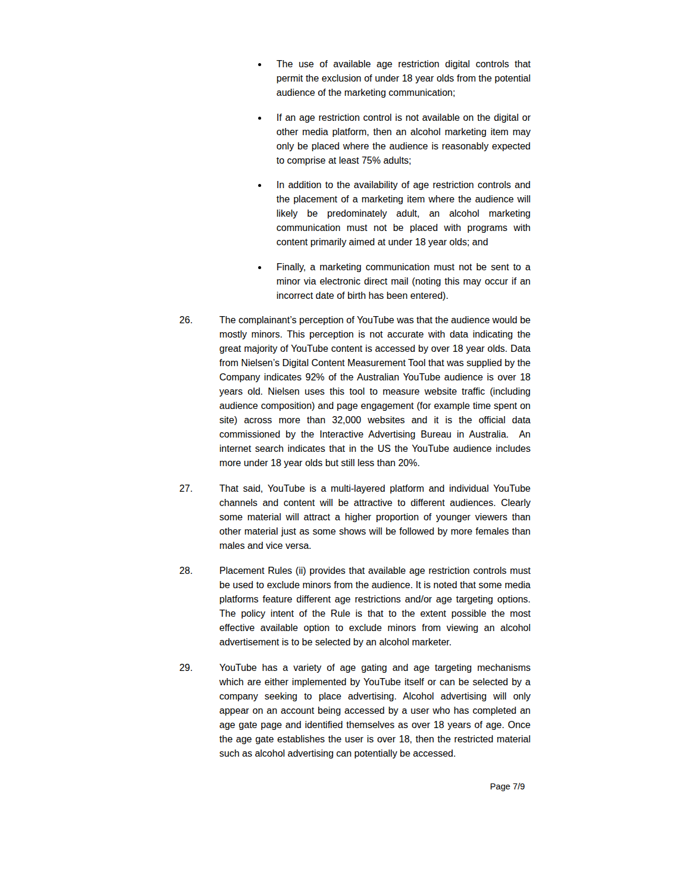The use of available age restriction digital controls that permit the exclusion of under 18 year olds from the potential audience of the marketing communication;
If an age restriction control is not available on the digital or other media platform, then an alcohol marketing item may only be placed where the audience is reasonably expected to comprise at least 75% adults;
In addition to the availability of age restriction controls and the placement of a marketing item where the audience will likely be predominately adult, an alcohol marketing communication must not be placed with programs with content primarily aimed at under 18 year olds; and
Finally, a marketing communication must not be sent to a minor via electronic direct mail (noting this may occur if an incorrect date of birth has been entered).
The complainant’s perception of YouTube was that the audience would be mostly minors. This perception is not accurate with data indicating the great majority of YouTube content is accessed by over 18 year olds. Data from Nielsen’s Digital Content Measurement Tool that was supplied by the Company indicates 92% of the Australian YouTube audience is over 18 years old. Nielsen uses this tool to measure website traffic (including audience composition) and page engagement (for example time spent on site) across more than 32,000 websites and it is the official data commissioned by the Interactive Advertising Bureau in Australia. An internet search indicates that in the US the YouTube audience includes more under 18 year olds but still less than 20%.
That said, YouTube is a multi-layered platform and individual YouTube channels and content will be attractive to different audiences. Clearly some material will attract a higher proportion of younger viewers than other material just as some shows will be followed by more females than males and vice versa.
Placement Rules (ii) provides that available age restriction controls must be used to exclude minors from the audience. It is noted that some media platforms feature different age restrictions and/or age targeting options. The policy intent of the Rule is that to the extent possible the most effective available option to exclude minors from viewing an alcohol advertisement is to be selected by an alcohol marketer.
YouTube has a variety of age gating and age targeting mechanisms which are either implemented by YouTube itself or can be selected by a company seeking to place advertising. Alcohol advertising will only appear on an account being accessed by a user who has completed an age gate page and identified themselves as over 18 years of age. Once the age gate establishes the user is over 18, then the restricted material such as alcohol advertising can potentially be accessed.
Page 7/9